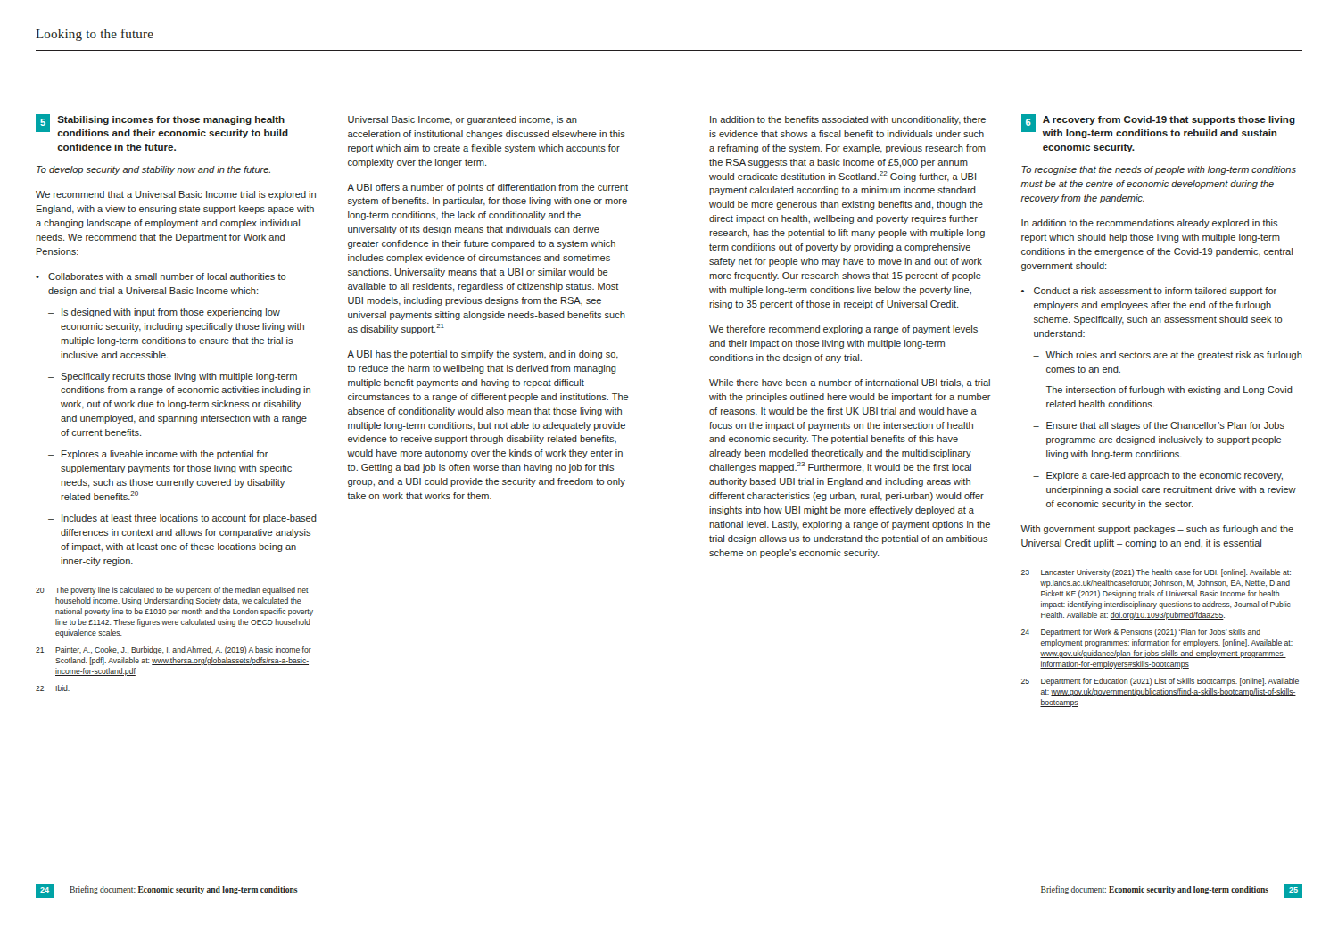Looking to the future
5
Stabilising incomes for those managing health conditions and their economic security to build confidence in the future.
To develop security and stability now and in the future.
We recommend that a Universal Basic Income trial is explored in England, with a view to ensuring state support keeps apace with a changing landscape of employment and complex individual needs. We recommend that the Department for Work and Pensions:
Collaborates with a small number of local authorities to design and trial a Universal Basic Income which:
Is designed with input from those experiencing low economic security, including specifically those living with multiple long-term conditions to ensure that the trial is inclusive and accessible.
Specifically recruits those living with multiple long-term conditions from a range of economic activities including in work, out of work due to long-term sickness or disability and unemployed, and spanning intersection with a range of current benefits.
Explores a liveable income with the potential for supplementary payments for those living with specific needs, such as those currently covered by disability related benefits.20
Includes at least three locations to account for place-based differences in context and allows for comparative analysis of impact, with at least one of these locations being an inner-city region.
20 The poverty line is calculated to be 60 percent of the median equalised net household income. Using Understanding Society data, we calculated the national poverty line to be £1010 per month and the London specific poverty line to be £1142. These figures were calculated using the OECD household equivalence scales.
21 Painter, A., Cooke, J., Burbidge, I. and Ahmed, A. (2019) A basic income for Scotland. [pdf]. Available at: www.thersa.org/globalassets/pdfs/rsa-a-basic-income-for-scotland.pdf
22 Ibid.
Universal Basic Income, or guaranteed income, is an acceleration of institutional changes discussed elsewhere in this report which aim to create a flexible system which accounts for complexity over the longer term.
A UBI offers a number of points of differentiation from the current system of benefits. In particular, for those living with one or more long-term conditions, the lack of conditionality and the universality of its design means that individuals can derive greater confidence in their future compared to a system which includes complex evidence of circumstances and sometimes sanctions. Universality means that a UBI or similar would be available to all residents, regardless of citizenship status. Most UBI models, including previous designs from the RSA, see universal payments sitting alongside needs-based benefits such as disability support.21
A UBI has the potential to simplify the system, and in doing so, to reduce the harm to wellbeing that is derived from managing multiple benefit payments and having to repeat difficult circumstances to a range of different people and institutions. The absence of conditionality would also mean that those living with multiple long-term conditions, but not able to adequately provide evidence to receive support through disability-related benefits, would have more autonomy over the kinds of work they enter in to. Getting a bad job is often worse than having no job for this group, and a UBI could provide the security and freedom to only take on work that works for them.
24 Briefing document: Economic security and long-term conditions
In addition to the benefits associated with unconditionality, there is evidence that shows a fiscal benefit to individuals under such a reframing of the system. For example, previous research from the RSA suggests that a basic income of £5,000 per annum would eradicate destitution in Scotland.22 Going further, a UBI payment calculated according to a minimum income standard would be more generous than existing benefits and, though the direct impact on health, wellbeing and poverty requires further research, has the potential to lift many people with multiple long-term conditions out of poverty by providing a comprehensive safety net for people who may have to move in and out of work more frequently. Our research shows that 15 percent of people with multiple long-term conditions live below the poverty line, rising to 35 percent of those in receipt of Universal Credit.
We therefore recommend exploring a range of payment levels and their impact on those living with multiple long-term conditions in the design of any trial.
While there have been a number of international UBI trials, a trial with the principles outlined here would be important for a number of reasons. It would be the first UK UBI trial and would have a focus on the impact of payments on the intersection of health and economic security. The potential benefits of this have already been modelled theoretically and the multidisciplinary challenges mapped.23 Furthermore, it would be the first local authority based UBI trial in England and including areas with different characteristics (eg urban, rural, peri-urban) would offer insights into how UBI might be more effectively deployed at a national level. Lastly, exploring a range of payment options in the trial design allows us to understand the potential of an ambitious scheme on people’s economic security.
6
A recovery from Covid-19 that supports those living with long-term conditions to rebuild and sustain economic security.
To recognise that the needs of people with long-term conditions must be at the centre of economic development during the recovery from the pandemic.
In addition to the recommendations already explored in this report which should help those living with multiple long-term conditions in the emergence of the Covid-19 pandemic, central government should:
Conduct a risk assessment to inform tailored support for employers and employees after the end of the furlough scheme. Specifically, such an assessment should seek to understand:
Which roles and sectors are at the greatest risk as furlough comes to an end.
The intersection of furlough with existing and Long Covid related health conditions.
Ensure that all stages of the Chancellor’s Plan for Jobs programme are designed inclusively to support people living with long-term conditions.
Explore a care-led approach to the economic recovery, underpinning a social care recruitment drive with a review of economic security in the sector.
With government support packages – such as furlough and the Universal Credit uplift – coming to an end, it is essential
23 Lancaster University (2021) The health case for UBI. [online]. Available at: wp.lancs.ac.uk/healthcaseforubi; Johnson, M, Johnson, EA, Nettle, D and Pickett KE (2021) Designing trials of Universal Basic Income for health impact: identifying interdisciplinary questions to address, Journal of Public Health. Available at: doi.org/10.1093/pubmed/fdaa255.
24 Department for Work & Pensions (2021) ‘Plan for Jobs’ skills and employment programmes: information for employers. [online]. Available at: www.gov.uk/guidance/plan-for-jobs-skills-and-employment-programmes-information-for-employers#skills-bootcamps
25 Department for Education (2021) List of Skills Bootcamps. [online]. Available at: www.gov.uk/government/publications/find-a-skills-bootcamp/list-of-skills-bootcamps
Briefing document: Economic security and long-term conditions 25